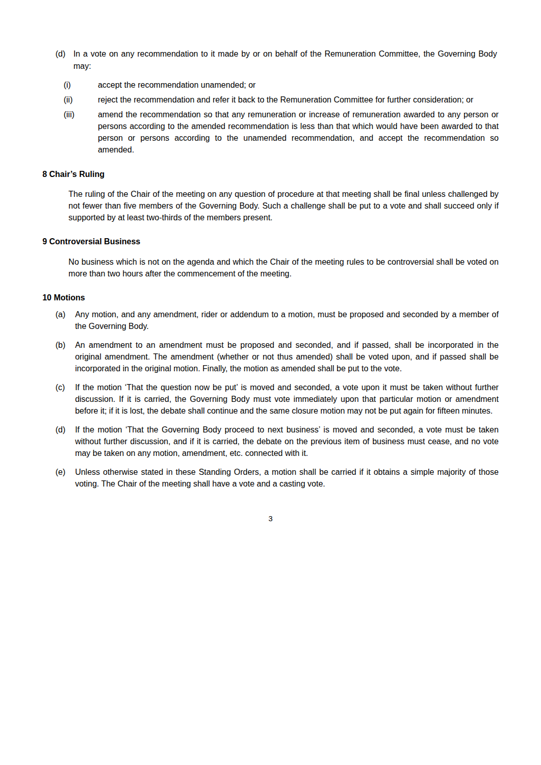(d) In a vote on any recommendation to it made by or on behalf of the Remuneration Committee, the Governing Body may:
(i) accept the recommendation unamended; or
(ii) reject the recommendation and refer it back to the Remuneration Committee for further consideration; or
(iii) amend the recommendation so that any remuneration or increase of remuneration awarded to any person or persons according to the amended recommendation is less than that which would have been awarded to that person or persons according to the unamended recommendation, and accept the recommendation so amended.
8 Chair’s Ruling
The ruling of the Chair of the meeting on any question of procedure at that meeting shall be final unless challenged by not fewer than five members of the Governing Body. Such a challenge shall be put to a vote and shall succeed only if supported by at least two-thirds of the members present.
9 Controversial Business
No business which is not on the agenda and which the Chair of the meeting rules to be controversial shall be voted on more than two hours after the commencement of the meeting.
10 Motions
(a) Any motion, and any amendment, rider or addendum to a motion, must be proposed and seconded by a member of the Governing Body.
(b) An amendment to an amendment must be proposed and seconded, and if passed, shall be incorporated in the original amendment. The amendment (whether or not thus amended) shall be voted upon, and if passed shall be incorporated in the original motion. Finally, the motion as amended shall be put to the vote.
(c) If the motion ‘That the question now be put’ is moved and seconded, a vote upon it must be taken without further discussion. If it is carried, the Governing Body must vote immediately upon that particular motion or amendment before it; if it is lost, the debate shall continue and the same closure motion may not be put again for fifteen minutes.
(d) If the motion ‘That the Governing Body proceed to next business’ is moved and seconded, a vote must be taken without further discussion, and if it is carried, the debate on the previous item of business must cease, and no vote may be taken on any motion, amendment, etc. connected with it.
(e) Unless otherwise stated in these Standing Orders, a motion shall be carried if it obtains a simple majority of those voting. The Chair of the meeting shall have a vote and a casting vote.
3